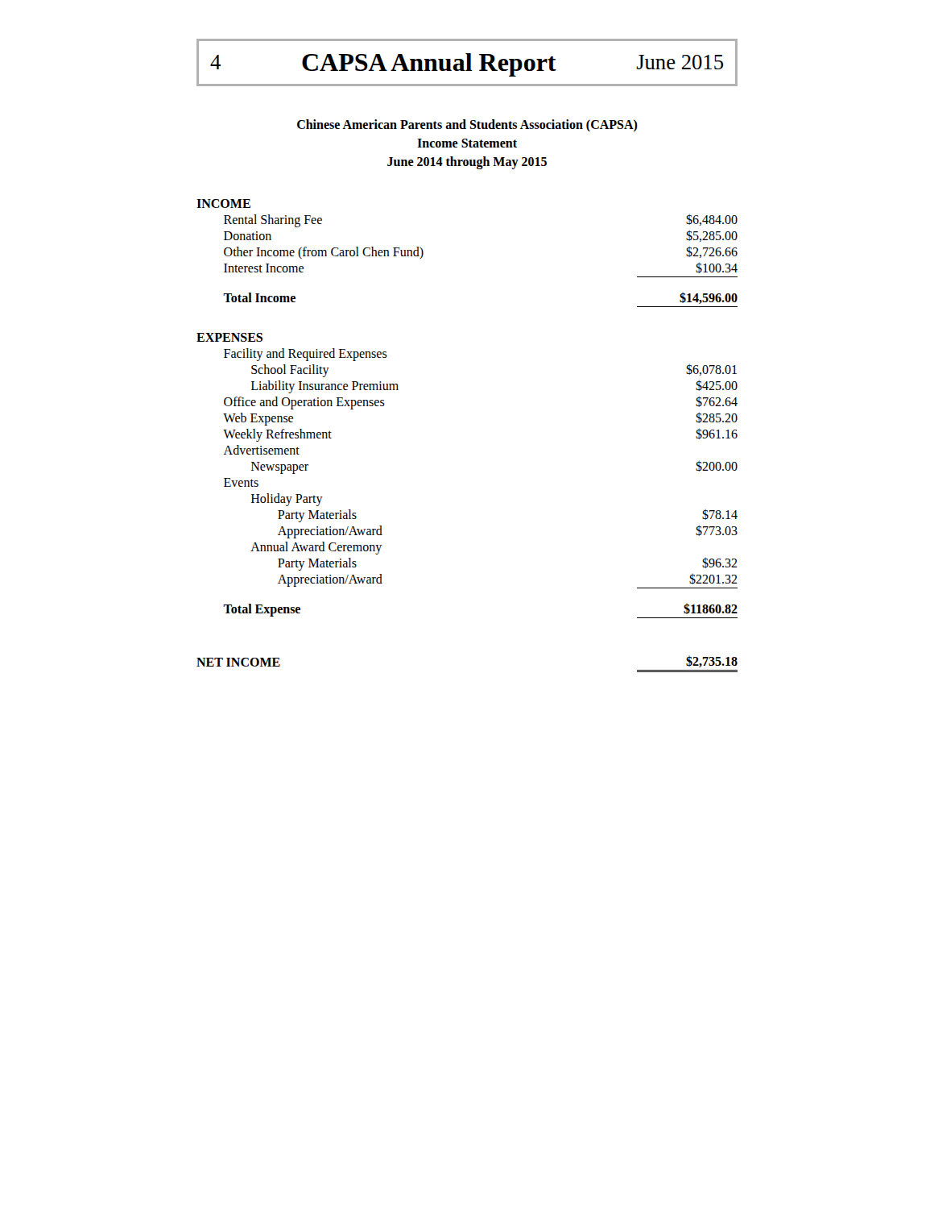4 CAPSA Annual Report June 2015
Chinese American Parents and Students Association (CAPSA)
Income Statement
June 2014 through May 2015
| INCOME | |
| Rental Sharing Fee | $6,484.00 |
| Donation | $5,285.00 |
| Other Income (from Carol Chen Fund) | $2,726.66 |
| Interest Income | $100.34 |
| Total Income | $14,596.00 |
| EXPENSES | |
| Facility and Required Expenses | |
| School Facility | $6,078.01 |
| Liability Insurance Premium | $425.00 |
| Office and Operation Expenses | $762.64 |
| Web Expense | $285.20 |
| Weekly Refreshment | $961.16 |
| Advertisement | |
| Newspaper | $200.00 |
| Events | |
| Holiday Party | |
| Party Materials | $78.14 |
| Appreciation/Award | $773.03 |
| Annual Award Ceremony | |
| Party Materials | $96.32 |
| Appreciation/Award | $2201.32 |
| Total Expense | $11860.82 |
| NET INCOME | $2,735.18 |